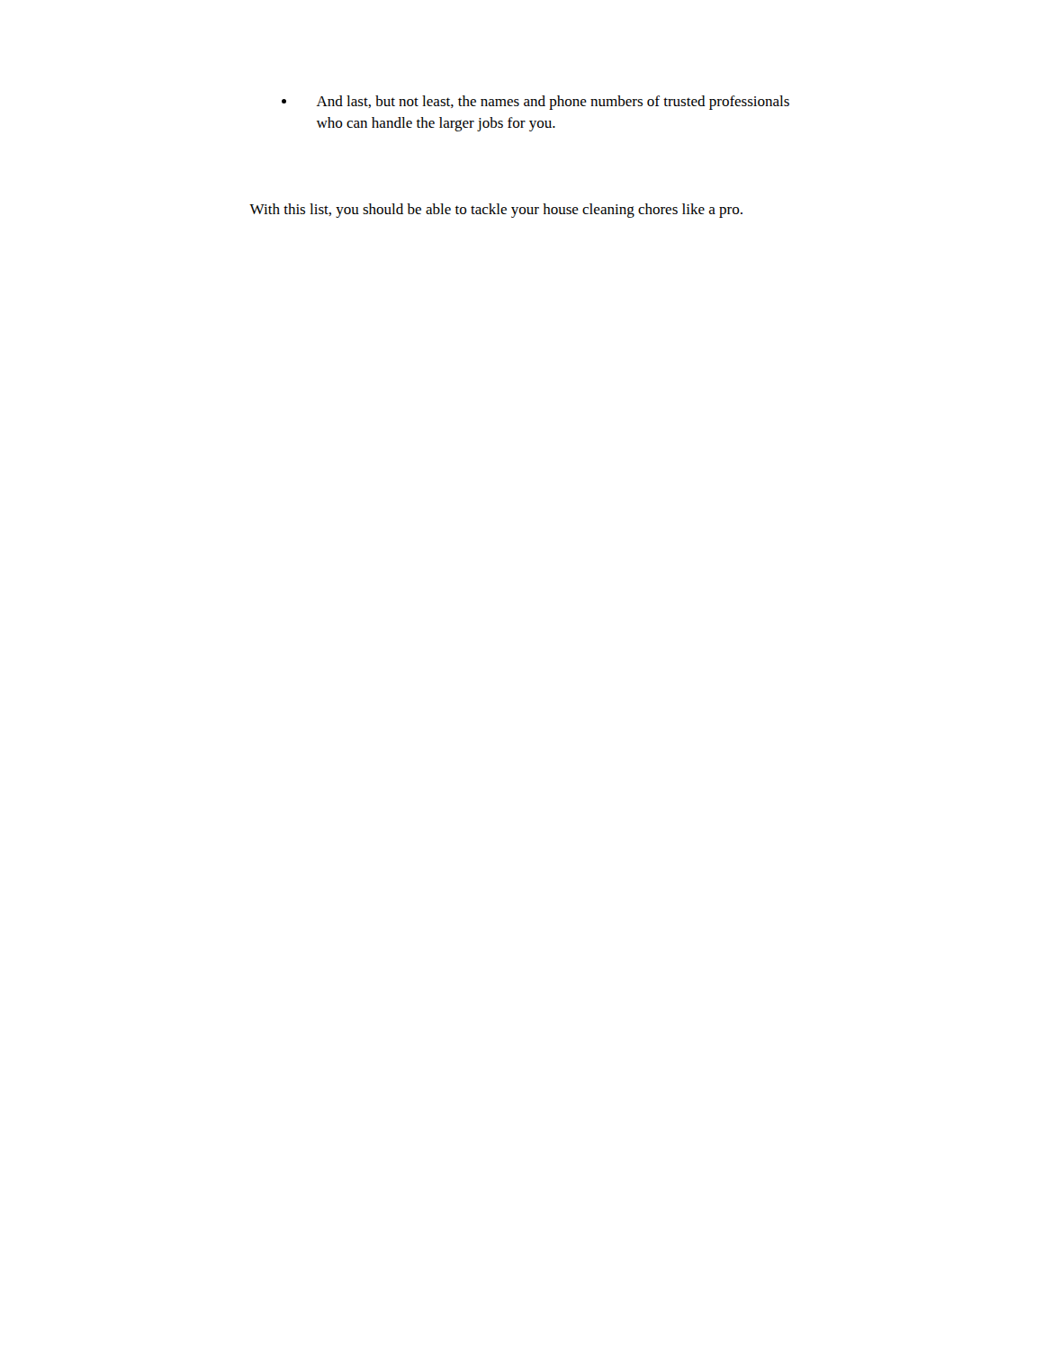And last, but not least, the names and phone numbers of trusted professionals who can handle the larger jobs for you.
With this list, you should be able to tackle your house cleaning chores like a pro.